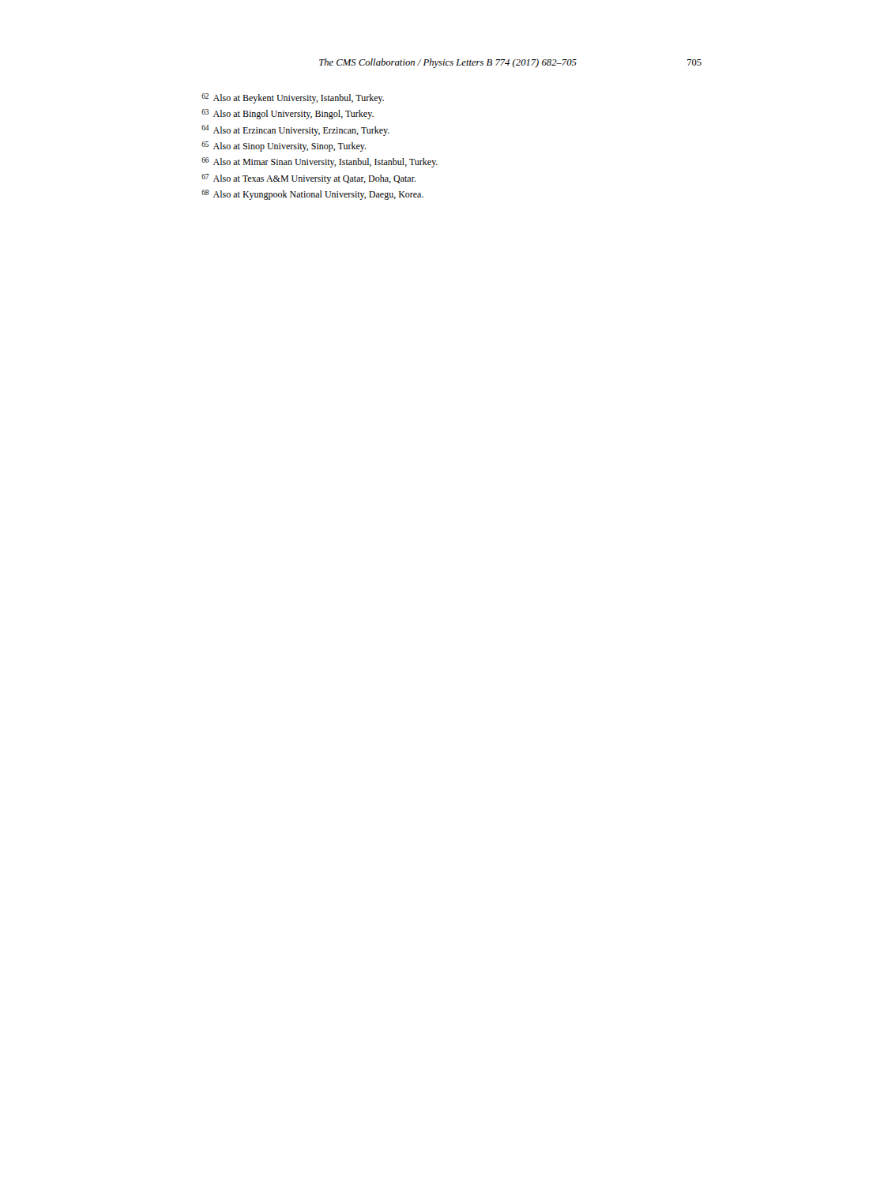The CMS Collaboration / Physics Letters B 774 (2017) 682–705 705
62 Also at Beykent University, Istanbul, Turkey.
63 Also at Bingol University, Bingol, Turkey.
64 Also at Erzincan University, Erzincan, Turkey.
65 Also at Sinop University, Sinop, Turkey.
66 Also at Mimar Sinan University, Istanbul, Istanbul, Turkey.
67 Also at Texas A&M University at Qatar, Doha, Qatar.
68 Also at Kyungpook National University, Daegu, Korea.